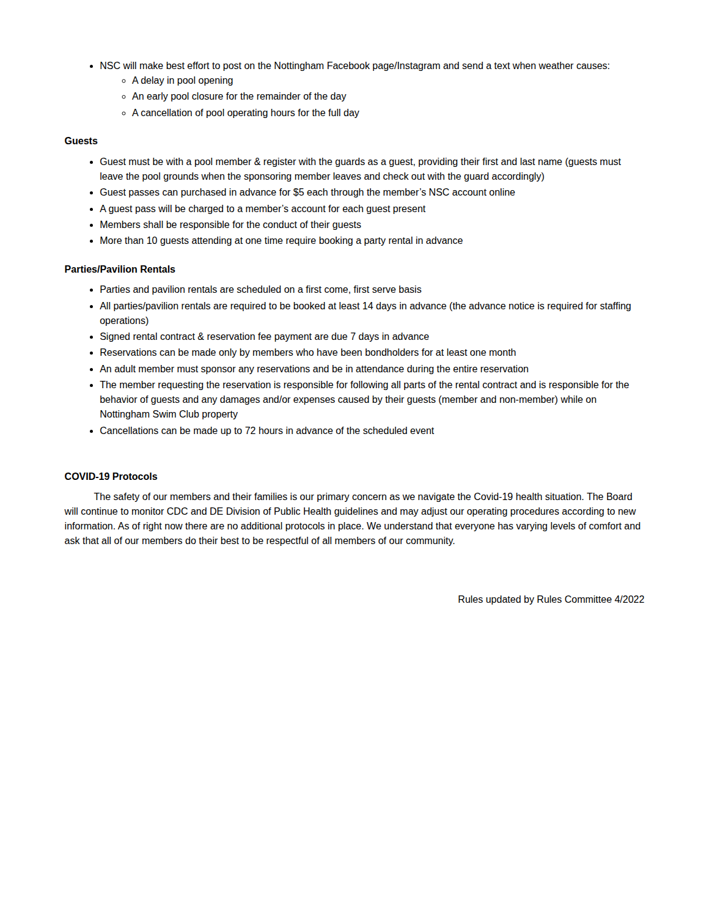NSC will make best effort to post on the Nottingham Facebook page/Instagram and send a text when weather causes:
A delay in pool opening
An early pool closure for the remainder of the day
A cancellation of pool operating hours for the full day
Guests
Guest must be with a pool member & register with the guards as a guest, providing their first and last name (guests must leave the pool grounds when the sponsoring member leaves and check out with the guard accordingly)
Guest passes can purchased in advance for $5 each through the member’s NSC account online
A guest pass will be charged to a member’s account for each guest present
Members shall be responsible for the conduct of their guests
More than 10 guests attending at one time require booking a party rental in advance
Parties/Pavilion Rentals
Parties and pavilion rentals are scheduled on a first come, first serve basis
All parties/pavilion rentals are required to be booked at least 14 days in advance (the advance notice is required for staffing operations)
Signed rental contract & reservation fee payment are due 7 days in advance
Reservations can be made only by members who have been bondholders for at least one month
An adult member must sponsor any reservations and be in attendance during the entire reservation
The member requesting the reservation is responsible for following all parts of the rental contract and is responsible for the behavior of guests and any damages and/or expenses caused by their guests (member and non-member) while on Nottingham Swim Club property
Cancellations can be made up to 72 hours in advance of the scheduled event
COVID-19 Protocols
The safety of our members and their families is our primary concern as we navigate the Covid-19 health situation. The Board will continue to monitor CDC and DE Division of Public Health guidelines and may adjust our operating procedures according to new information. As of right now there are no additional protocols in place. We understand that everyone has varying levels of comfort and ask that all of our members do their best to be respectful of all members of our community.
Rules updated by Rules Committee 4/2022